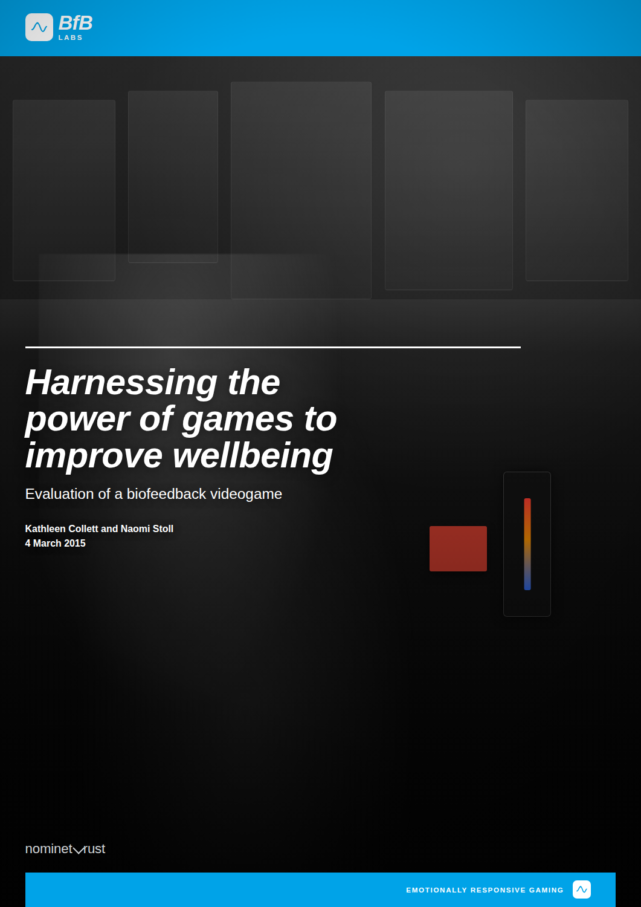BfB LABS
Harnessing the power of games to improve wellbeing
Evaluation of a biofeedback videogame
Kathleen Collett and Naomi Stoll 4 March 2015
nominet rust
Emotionally Responsive Gaming